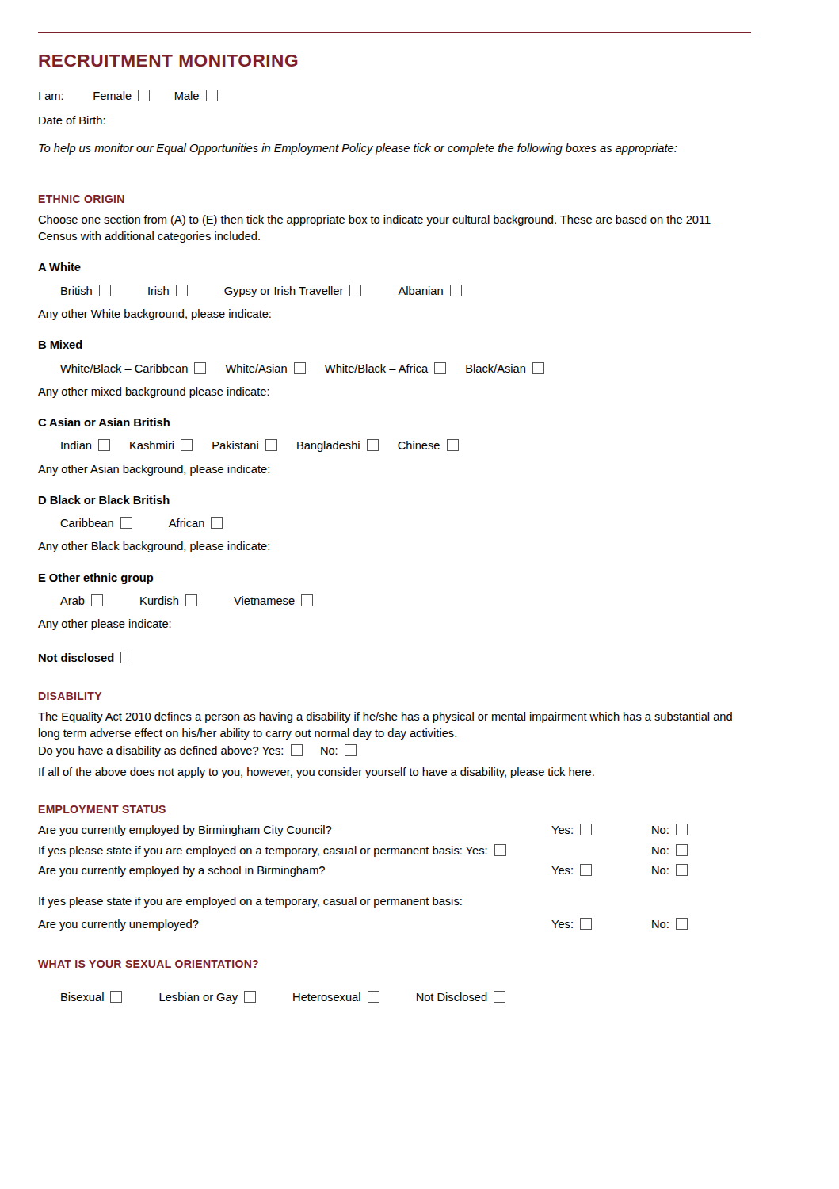RECRUITMENT MONITORING
I am: Female Male
Date of Birth:
To help us monitor our Equal Opportunities in Employment Policy please tick or complete the following boxes as appropriate:
Ethnic Origin
Choose one section from (A) to (E) then tick the appropriate box to indicate your cultural background. These are based on the 2011 Census with additional categories included.
A White
British Irish Gypsy or Irish Traveller Albanian
Any other White background, please indicate:
B Mixed
White/Black – Caribbean White/Asian White/Black – Africa Black/Asian
Any other mixed background please indicate:
C Asian or Asian British
Indian Kashmiri Pakistani Bangladeshi Chinese
Any other Asian background, please indicate:
D Black or Black British
Caribbean African
Any other Black background, please indicate:
E Other ethnic group
Arab Kurdish Vietnamese
Any other please indicate:
Not disclosed
Disability
The Equality Act 2010 defines a person as having a disability if he/she has a physical or mental impairment which has a substantial and long term adverse effect on his/her ability to carry out normal day to day activities.
Do you have a disability as defined above? Yes: No:
If all of the above does not apply to you, however, you consider yourself to have a disability, please tick here.
Employment Status
| Are you currently employed by Birmingham City Council? | Yes: | No: |
| If yes please state if you are employed on a temporary, casual or permanent basis: Yes: | | No: |
| Are you currently employed by a school in Birmingham? | Yes: | No: |
If yes please state if you are employed on a temporary, casual or permanent basis:
| Are you currently unemployed? | Yes: | No: |
What is your sexual orientation?
Bisexual Lesbian or Gay Heterosexual Not Disclosed